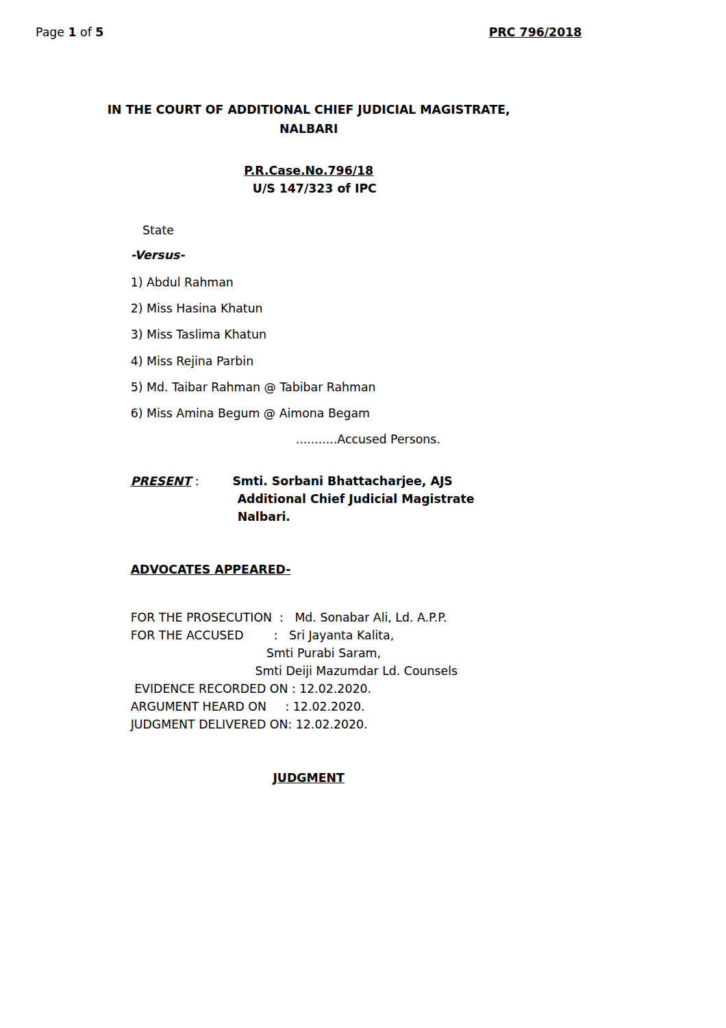Page 1 of 5 PRC 796/2018
IN THE COURT OF ADDITIONAL CHIEF JUDICIAL MAGISTRATE,
NALBARI
P.R.Case.No.796/18
U/S 147/323 of IPC
State
-Versus-
1) Abdul Rahman
2) Miss Hasina Khatun
3) Miss Taslima Khatun
4) Miss Rejina Parbin
5) Md. Taibar Rahman @ Tabibar Rahman
6) Miss Amina Begum @ Aimona Begam
...........Accused Persons.
PRESENT : Smti. Sorbani Bhattacharjee, AJS Additional Chief Judicial Magistrate Nalbari.
ADVOCATES APPEARED-
FOR THE PROSECUTION : Md. Sonabar Ali, Ld. A.P.P.
FOR THE ACCUSED : Sri Jayanta Kalita,
Smti Purabi Saram,
Smti Deiji Mazumdar Ld. Counsels
EVIDENCE RECORDED ON : 12.02.2020.
ARGUMENT HEARD ON : 12.02.2020.
JUDGMENT DELIVERED ON: 12.02.2020.
JUDGMENT